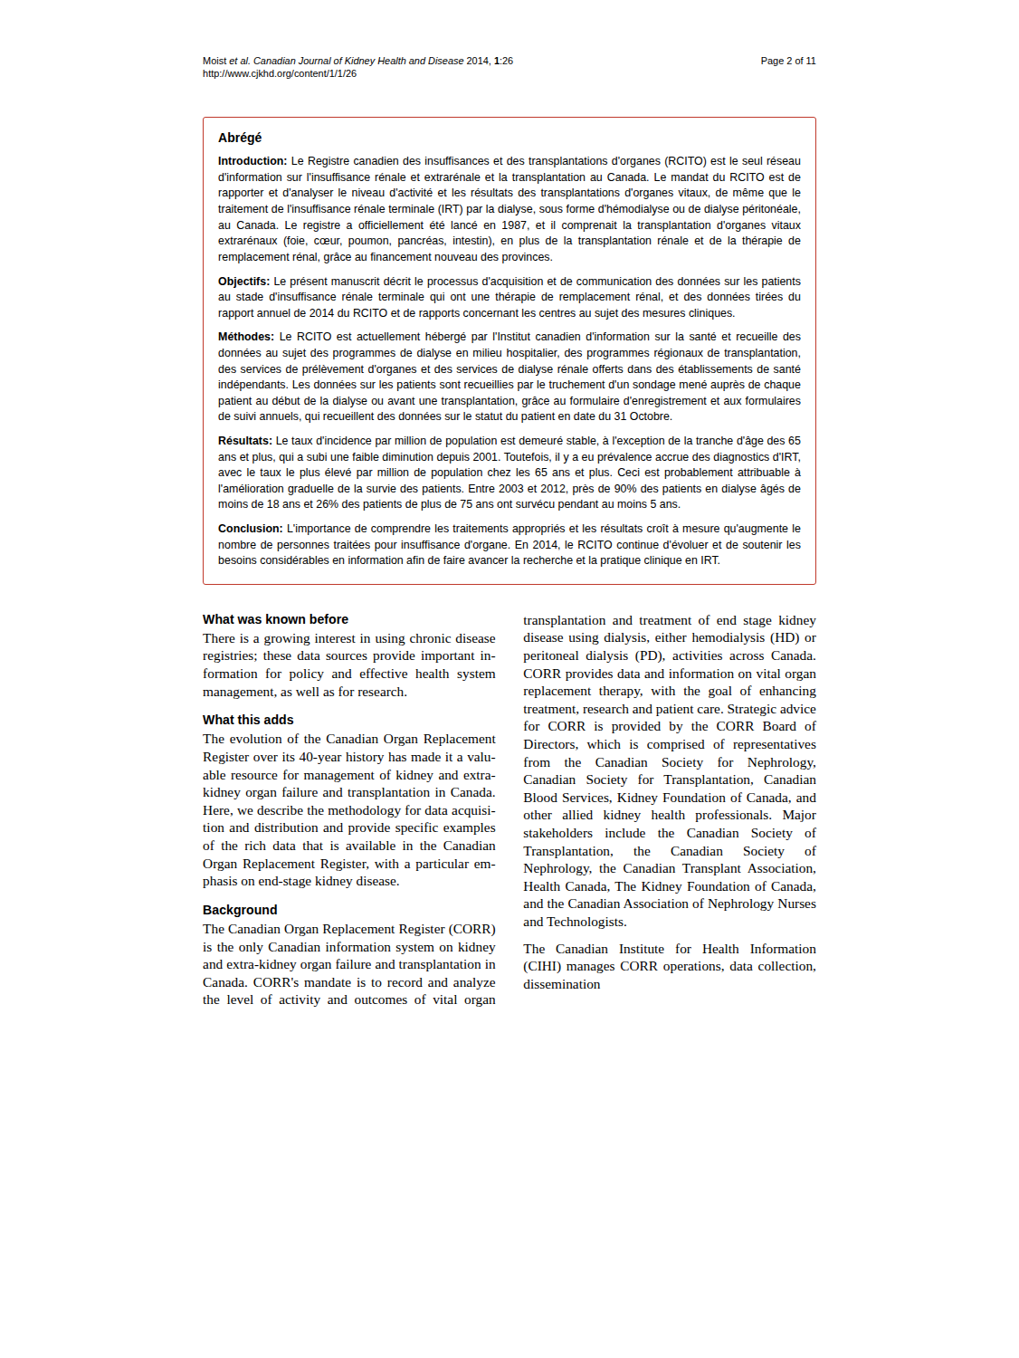Moist et al. Canadian Journal of Kidney Health and Disease 2014, 1:26
http://www.cjkhd.org/content/1/1/26
Page 2 of 11
Abrégé
Introduction: Le Registre canadien des insuffisances et des transplantations d'organes (RCITO) est le seul réseau d'information sur l'insuffisance rénale et extrarénale et la transplantation au Canada. Le mandat du RCITO est de rapporter et d'analyser le niveau d'activité et les résultats des transplantations d'organes vitaux, de même que le traitement de l'insuffisance rénale terminale (IRT) par la dialyse, sous forme d'hémodialyse ou de dialyse péritonéale, au Canada. Le registre a officiellement été lancé en 1987, et il comprenait la transplantation d'organes vitaux extrarénaux (foie, cœur, poumon, pancréas, intestin), en plus de la transplantation rénale et de la thérapie de remplacement rénal, grâce au financement nouveau des provinces.
Objectifs: Le présent manuscrit décrit le processus d'acquisition et de communication des données sur les patients au stade d'insuffisance rénale terminale qui ont une thérapie de remplacement rénal, et des données tirées du rapport annuel de 2014 du RCITO et de rapports concernant les centres au sujet des mesures cliniques.
Méthodes: Le RCITO est actuellement hébergé par l'Institut canadien d'information sur la santé et recueille des données au sujet des programmes de dialyse en milieu hospitalier, des programmes régionaux de transplantation, des services de prélèvement d'organes et des services de dialyse rénale offerts dans des établissements de santé indépendants. Les données sur les patients sont recueillies par le truchement d'un sondage mené auprès de chaque patient au début de la dialyse ou avant une transplantation, grâce au formulaire d'enregistrement et aux formulaires de suivi annuels, qui recueillent des données sur le statut du patient en date du 31 Octobre.
Résultats: Le taux d'incidence par million de population est demeuré stable, à l'exception de la tranche d'âge des 65 ans et plus, qui a subi une faible diminution depuis 2001. Toutefois, il y a eu prévalence accrue des diagnostics d'IRT, avec le taux le plus élevé par million de population chez les 65 ans et plus. Ceci est probablement attribuable à l'amélioration graduelle de la survie des patients. Entre 2003 et 2012, près de 90% des patients en dialyse âgés de moins de 18 ans et 26% des patients de plus de 75 ans ont survécu pendant au moins 5 ans.
Conclusion: L'importance de comprendre les traitements appropriés et les résultats croît à mesure qu'augmente le nombre de personnes traitées pour insuffisance d'organe. En 2014, le RCITO continue d'évoluer et de soutenir les besoins considérables en information afin de faire avancer la recherche et la pratique clinique en IRT.
What was known before
There is a growing interest in using chronic disease registries; these data sources provide important information for policy and effective health system management, as well as for research.
What this adds
The evolution of the Canadian Organ Replacement Register over its 40-year history has made it a valuable resource for management of kidney and extra-kidney organ failure and transplantation in Canada. Here, we describe the methodology for data acquisition and distribution and provide specific examples of the rich data that is available in the Canadian Organ Replacement Register, with a particular emphasis on end-stage kidney disease.
Background
The Canadian Organ Replacement Register (CORR) is the only Canadian information system on kidney and extra-kidney organ failure and transplantation in Canada. CORR's mandate is to record and analyze the level of activity and outcomes of vital organ transplantation and treatment of end stage kidney disease using dialysis, either hemodialysis (HD) or peritoneal dialysis (PD), activities across Canada. CORR provides data and information on vital organ replacement therapy, with the goal of enhancing treatment, research and patient care. Strategic advice for CORR is provided by the CORR Board of Directors, which is comprised of representatives from the Canadian Society for Nephrology, Canadian Society for Transplantation, Canadian Blood Services, Kidney Foundation of Canada, and other allied kidney health professionals. Major stakeholders include the Canadian Society of Transplantation, the Canadian Society of Nephrology, the Canadian Transplant Association, Health Canada, The Kidney Foundation of Canada, and the Canadian Association of Nephrology Nurses and Technologists.
The Canadian Institute for Health Information (CIHI) manages CORR operations, data collection, dissemination